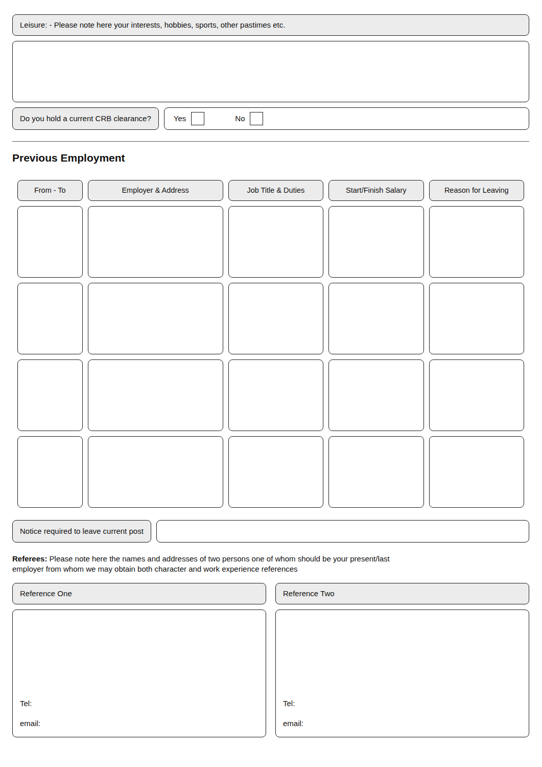Leisure: - Please note here your interests, hobbies, sports, other pastimes etc.
Do you hold a current CRB clearance?
Yes No
Previous Employment
| From - To | Employer & Address | Job Title & Duties | Start/Finish Salary | Reason for Leaving |
| --- | --- | --- | --- | --- |
Notice required to leave current post
Referees: Please note here the names and addresses of two persons one of whom should be your present/last employer from whom we may obtain both character and work experience references
Reference One
Tel:
email:
Reference Two
Tel:
email: